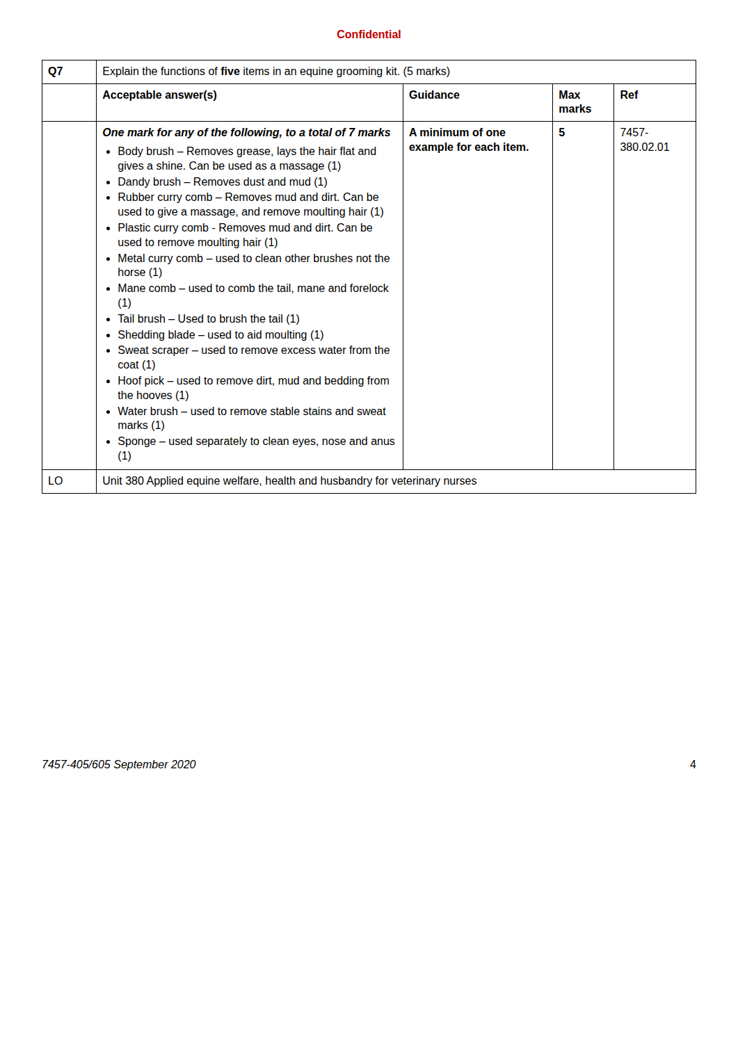Confidential
| Q7 | Explain the functions of five items in an equine grooming kit. (5 marks) |
| | Acceptable answer(s) | Guidance | Max marks | Ref |
| | One mark for any of the following, to a total of 7 marks Body brush – Removes grease, lays the hair flat and gives a shine. Can be used as a massage (1) Dandy brush – Removes dust and mud (1) Rubber curry comb – Removes mud and dirt. Can be used to give a massage, and remove moulting hair (1) Plastic curry comb - Removes mud and dirt. Can be used to remove moulting hair (1) Metal curry comb – used to clean other brushes not the horse (1) Mane comb – used to comb the tail, mane and forelock (1) Tail brush – Used to brush the tail (1) Shedding blade – used to aid moulting (1) Sweat scraper – used to remove excess water from the coat (1) Hoof pick – used to remove dirt, mud and bedding from the hooves (1) Water brush – used to remove stable stains and sweat marks (1) Sponge – used separately to clean eyes, nose and anus (1) | A minimum of one example for each item. | 5 | 7457-380.02.01 |
| LO | Unit 380 Applied equine welfare, health and husbandry for veterinary nurses |
7457-405/605 September 2020 4